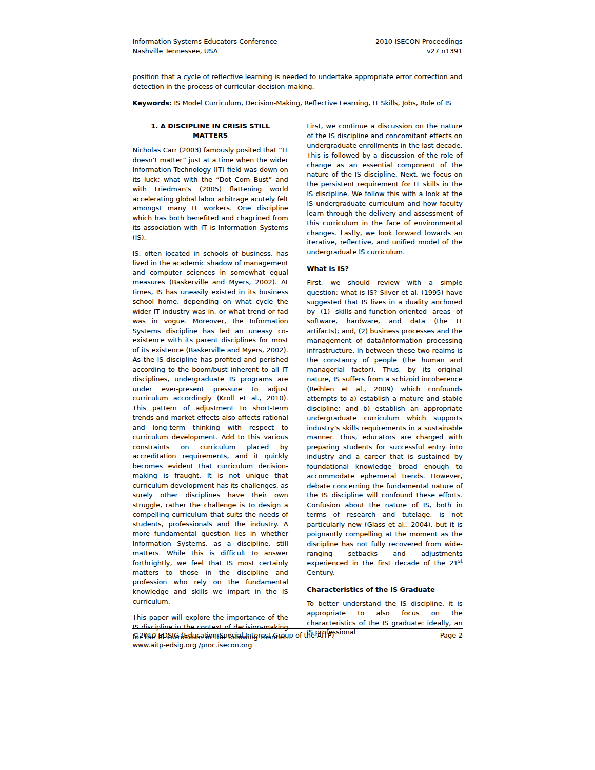| Information Systems Educators Conference | 2010 ISECON Proceedings |
| Nashville Tennessee, USA | v27 n1391 |
position that a cycle of reflective learning is needed to undertake appropriate error correction and detection in the process of curricular decision-making.
Keywords: IS Model Curriculum, Decision-Making, Reflective Learning, IT Skills, Jobs, Role of IS
1. A Discipline in Crisis Still Matters
Nicholas Carr (2003) famously posited that “IT doesn’t matter” just at a time when the wider Information Technology (IT) field was down on its luck; what with the “Dot Com Bust” and with Friedman’s (2005) flattening world accelerating global labor arbitrage acutely felt amongst many IT workers. One discipline which has both benefited and chagrined from its association with IT is Information Systems (IS).
IS, often located in schools of business, has lived in the academic shadow of management and computer sciences in somewhat equal measures (Baskerville and Myers, 2002). At times, IS has uneasily existed in its business school home, depending on what cycle the wider IT industry was in, or what trend or fad was in vogue. Moreover, the Information Systems discipline has led an uneasy co-existence with its parent disciplines for most of its existence (Baskerville and Myers, 2002). As the IS discipline has profited and perished according to the boom/bust inherent to all IT disciplines, undergraduate IS programs are under ever-present pressure to adjust curriculum accordingly (Kroll et al., 2010). This pattern of adjustment to short-term trends and market effects also affects rational and long-term thinking with respect to curriculum development. Add to this various constraints on curriculum placed by accreditation requirements, and it quickly becomes evident that curriculum decision-making is fraught. It is not unique that curriculum development has its challenges, as surely other disciplines have their own struggle, rather the challenge is to design a compelling curriculum that suits the needs of students, professionals and the industry. A more fundamental question lies in whether Information Systems, as a discipline, still matters. While this is difficult to answer forthrightly, we feel that IS most certainly matters to those in the discipline and profession who rely on the fundamental knowledge and skills we impart in the IS curriculum.
This paper will explore the importance of the IS discipline in the context of decision-making for the IS curriculum in the following manner. First, we continue a discussion on the nature of the IS discipline and concomitant effects on undergraduate enrollments in the last decade. This is followed by a discussion of the role of change as an essential component of the nature of the IS discipline. Next, we focus on the persistent requirement for IT skills in the IS discipline. We follow this with a look at the IS undergraduate curriculum and how faculty learn through the delivery and assessment of this curriculum in the face of environmental changes. Lastly, we look forward towards an iterative, reflective, and unified model of the undergraduate IS curriculum.
What is IS?
First, we should review with a simple question: what is IS? Silver et al. (1995) have suggested that IS lives in a duality anchored by (1) skills-and-function-oriented areas of software, hardware, and data (the IT artifacts); and, (2) business processes and the management of data/information processing infrastructure. In-between these two realms is the constancy of people (the human and managerial factor). Thus, by its original nature, IS suffers from a schizoid incoherence (Reihlen et al., 2009) which confounds attempts to a) establish a mature and stable discipline; and b) establish an appropriate undergraduate curriculum which supports industry’s skills requirements in a sustainable manner. Thus, educators are charged with preparing students for successful entry into industry and a career that is sustained by foundational knowledge broad enough to accommodate ephemeral trends. However, debate concerning the fundamental nature of the IS discipline will confound these efforts. Confusion about the nature of IS, both in terms of research and tutelage, is not particularly new (Glass et al., 2004), but it is poignantly compelling at the moment as the discipline has not fully recovered from wide-ranging setbacks and adjustments experienced in the first decade of the 21st Century.
Characteristics of the IS Graduate
To better understand the IS discipline, it is appropriate to also focus on the characteristics of the IS graduate: ideally, an IS professional
| ©2010 EDSIG (Education Special Interest Group of the AITP) | Page 2 |
| www.aitp-edsig.org /proc.isecon.org | |